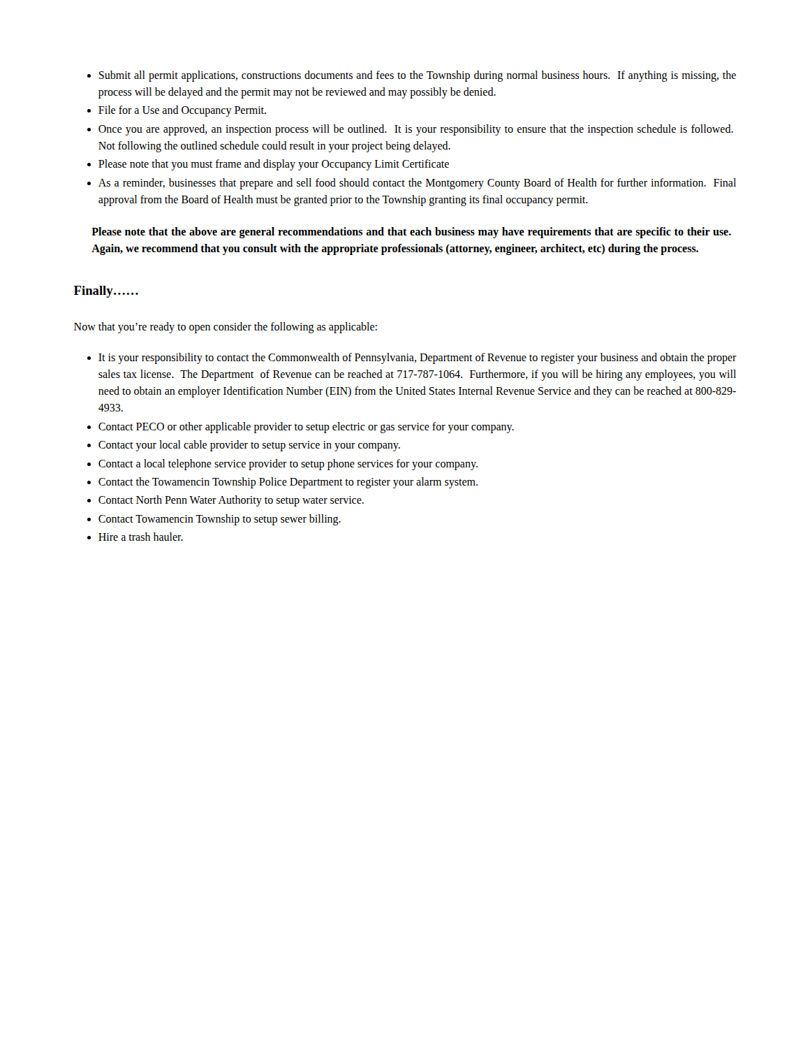Submit all permit applications, constructions documents and fees to the Township during normal business hours. If anything is missing, the process will be delayed and the permit may not be reviewed and may possibly be denied.
File for a Use and Occupancy Permit.
Once you are approved, an inspection process will be outlined. It is your responsibility to ensure that the inspection schedule is followed. Not following the outlined schedule could result in your project being delayed.
Please note that you must frame and display your Occupancy Limit Certificate
As a reminder, businesses that prepare and sell food should contact the Montgomery County Board of Health for further information. Final approval from the Board of Health must be granted prior to the Township granting its final occupancy permit.
Please note that the above are general recommendations and that each business may have requirements that are specific to their use. Again, we recommend that you consult with the appropriate professionals (attorney, engineer, architect, etc) during the process.
Finally……
Now that you’re ready to open consider the following as applicable:
It is your responsibility to contact the Commonwealth of Pennsylvania, Department of Revenue to register your business and obtain the proper sales tax license. The Department of Revenue can be reached at 717-787-1064. Furthermore, if you will be hiring any employees, you will need to obtain an employer Identification Number (EIN) from the United States Internal Revenue Service and they can be reached at 800-829-4933.
Contact PECO or other applicable provider to setup electric or gas service for your company.
Contact your local cable provider to setup service in your company.
Contact a local telephone service provider to setup phone services for your company.
Contact the Towamencin Township Police Department to register your alarm system.
Contact North Penn Water Authority to setup water service.
Contact Towamencin Township to setup sewer billing.
Hire a trash hauler.